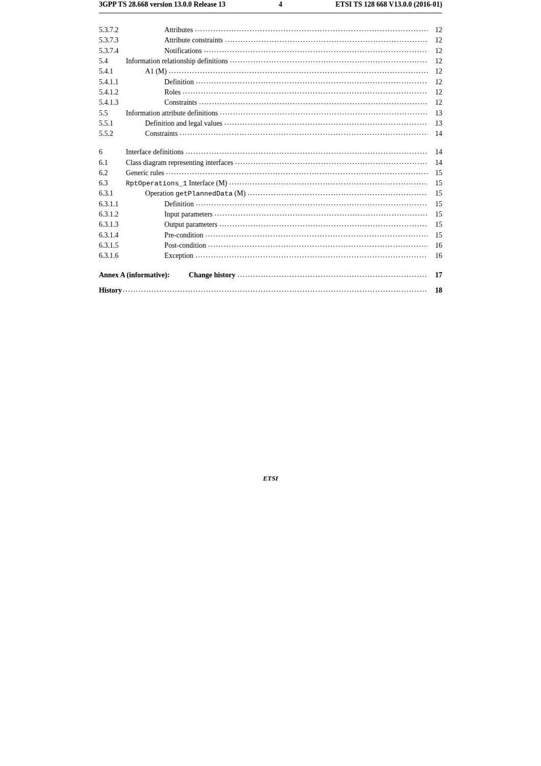3GPP TS 28.668 version 13.0.0 Release 13
4
ETSI TS 128 668 V13.0.0 (2016-01)
5.3.7.2 Attributes 12
5.3.7.3 Attribute constraints 12
5.3.7.4 Notifications 12
5.4 Information relationship definitions 12
5.4.1 A1 (M) 12
5.4.1.1 Definition 12
5.4.1.2 Roles 12
5.4.1.3 Constraints 12
5.5 Information attribute definitions 13
5.5.1 Definition and legal values 13
5.5.2 Constraints 14
6 Interface definitions 14
6.1 Class diagram representing interfaces 14
6.2 Generic rules 15
6.3 RptOperations_1 Interface (M) 15
6.3.1 Operation getPlannedData (M) 15
6.3.1.1 Definition 15
6.3.1.2 Input parameters 15
6.3.1.3 Output parameters 15
6.3.1.4 Pre-condition 15
6.3.1.5 Post-condition 16
6.3.1.6 Exception 16
Annex A (informative): Change history 17
History 18
ETSI